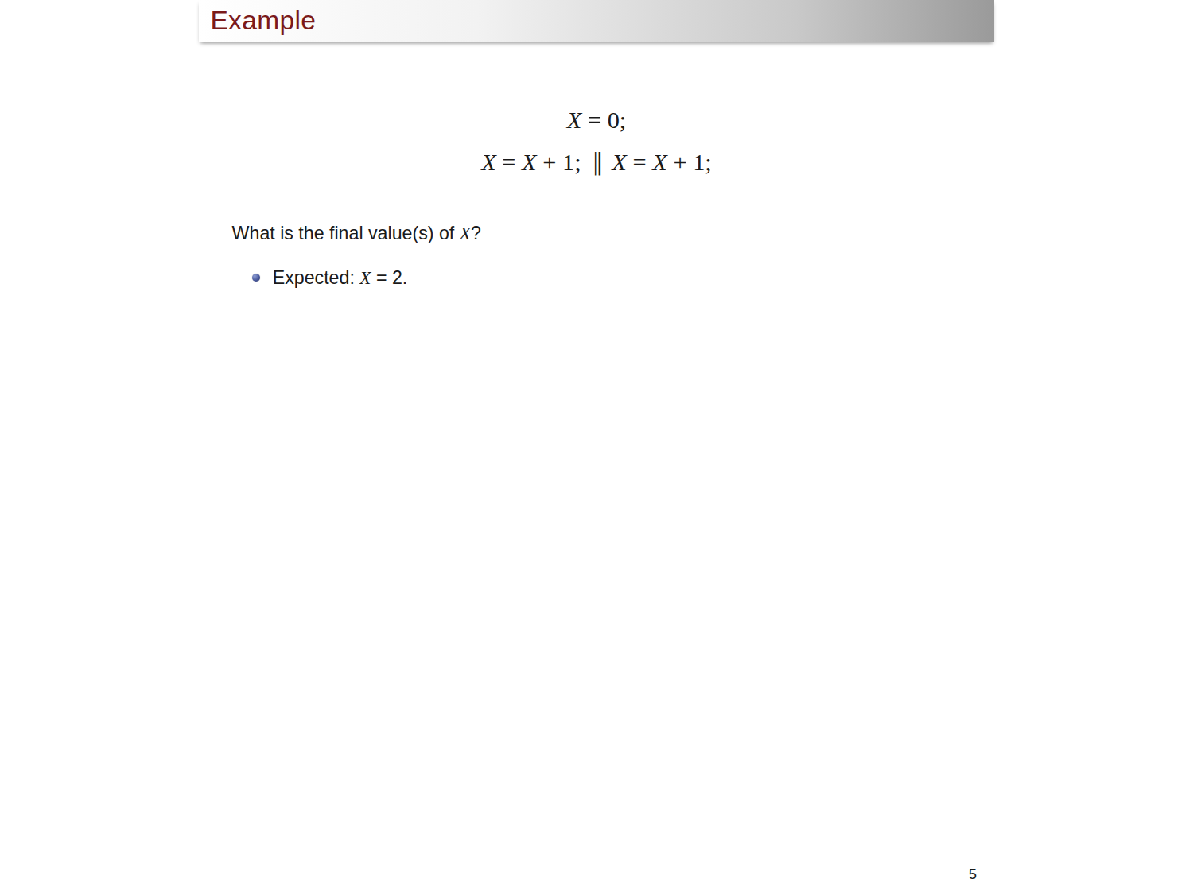Example
X = 0; X = X + 1;∥X = X + 1;
What is the final value(s) of X?
Expected: X = 2.
5